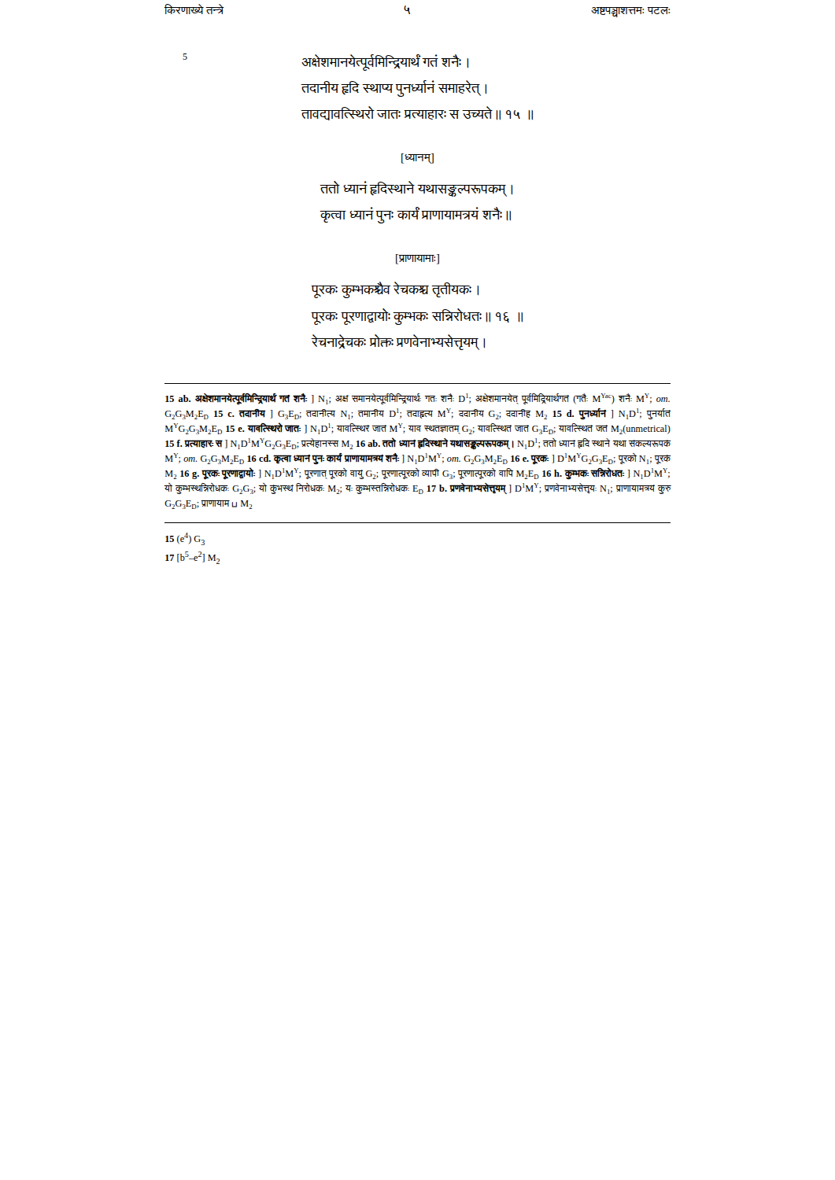किरणाख्ये तन्त्रे ५ अष्टपञ्चाशत्तमः पटलः
अक्षेशमानयेत्पूर्वमिन्द्रियार्थं गतं शनैः।
तदानीय हृदि स्थाप्य पुनर्ध्यानं समाहरेत्।
तावद्यावत्स्थिरो जातः प्रत्याहारः स उच्यते॥ १५ ॥
5
[ध्यानम्]
ततो ध्यानं हृदिस्थाने यथासङ्कल्परूपकम्।
कृत्वा ध्यानं पुनः कार्यं प्राणायामत्रयं शनैः॥
[प्राणायामाः]
पूरकः कुम्भकश्चैव रेचकश्च तृतीयकः।
पूरकः पूरणाद्वायोः कुम्भकः सन्निरोधतः॥ १६ ॥
रेचनाद्रेचकः प्रोक्तः प्रणवेनाभ्यसेत्तृयम्।
15 ab. अक्षेशमानयेत्पूर्वमिन्द्रियार्थं गतं शनैः ] N1; अक्षं समानयेत्पूर्वमिन्द्रियार्थः गतः शनैः D1; अक्षेशमानयेत् पूर्वमिंद्रियार्थगतं (गतैः MYac) शनैः MY; om. G2G3M2ED 15 c. तदानीय ] G3ED; तदानीत्य N1; तमानीय D1; तदाहृत्य MY; ददानीय G2; ददानीह M2 15 d. पुनर्ध्यानं ] N1D1; पुनर्यातं MYG2G3M2ED 15 e. यावत्स्थिरो जातः ] N1D1; यावत्स्थिरं जातं MY; याव स्थतज्ञातम् G2; यावत्स्थितं जातं G3ED; यावत्स्थितं जतं M2(unmetrical) 15 f. प्रत्याहारः स ] N1D1MYG2G3ED; प्रत्येहानस्स M2 16 ab. ततो ध्यानं हृदिस्थाने यथासङ्कल्परूपकम्। N1D1; ततो ध्यानं हृदि स्थाने यथा संकल्यरूपकं MY; om. G2G3M2ED 16 cd. कृत्वा ध्यानं पुनः कार्यं प्राणायामत्रयं शनैः ] N1D1MY; om. G2G3M2ED 16 e. पूरकः ] D1MYG2G3ED; पूरको N1; पूरकं M2 16 g. पूरकः पूरणाद्वायोः ] N1D1MY; पूरणात् पूरको वायुं G2; पूरणात्पूरको व्यापी G3; पूरणात्पूरको वापि M2ED 16 h. कुम्भकः सन्निरोधतः ] N1D1MY; यो कुम्भस्थन्निरोधकः G2G3; यो कुंभस्थं निरोधकः M2; यः कुम्भस्तन्निरोधकः ED 17 b. प्रणवेनाभ्यसेत्तृयम् ] D1MY; प्रणवेनाभ्यसेत्तृयः N1; प्राणायामत्रयं कुरु G2G3ED; प्राणायाम ⊔ M2
15 (e4) G3
17 [b5–e2] M2